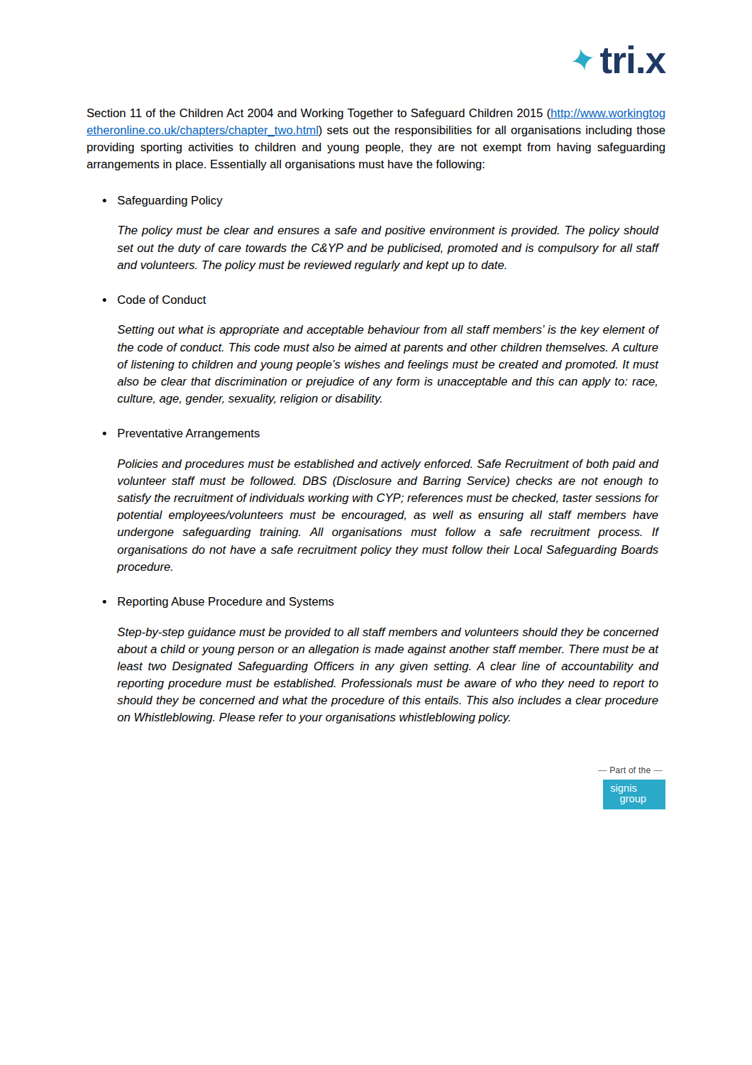✦ tri.x
Section 11 of the Children Act 2004 and Working Together to Safeguard Children 2015 (http://www.workingtogetheronline.co.uk/chapters/chapter_two.html) sets out the responsibilities for all organisations including those providing sporting activities to children and young people, they are not exempt from having safeguarding arrangements in place. Essentially all organisations must have the following:
Safeguarding Policy
The policy must be clear and ensures a safe and positive environment is provided. The policy should set out the duty of care towards the C&YP and be publicised, promoted and is compulsory for all staff and volunteers. The policy must be reviewed regularly and kept up to date.
Code of Conduct
Setting out what is appropriate and acceptable behaviour from all staff members’ is the key element of the code of conduct. This code must also be aimed at parents and other children themselves. A culture of listening to children and young people’s wishes and feelings must be created and promoted. It must also be clear that discrimination or prejudice of any form is unacceptable and this can apply to: race, culture, age, gender, sexuality, religion or disability.
Preventative Arrangements
Policies and procedures must be established and actively enforced. Safe Recruitment of both paid and volunteer staff must be followed. DBS (Disclosure and Barring Service) checks are not enough to satisfy the recruitment of individuals working with CYP; references must be checked, taster sessions for potential employees/volunteers must be encouraged, as well as ensuring all staff members have undergone safeguarding training. All organisations must follow a safe recruitment process. If organisations do not have a safe recruitment policy they must follow their Local Safeguarding Boards procedure.
Reporting Abuse Procedure and Systems
Step-by-step guidance must be provided to all staff members and volunteers should they be concerned about a child or young person or an allegation is made against another staff member. There must be at least two Designated Safeguarding Officers in any given setting. A clear line of accountability and reporting procedure must be established. Professionals must be aware of who they need to report to should they be concerned and what the procedure of this entails. This also includes a clear procedure on Whistleblowing. Please refer to your organisations whistleblowing policy.
Part of the
signis group